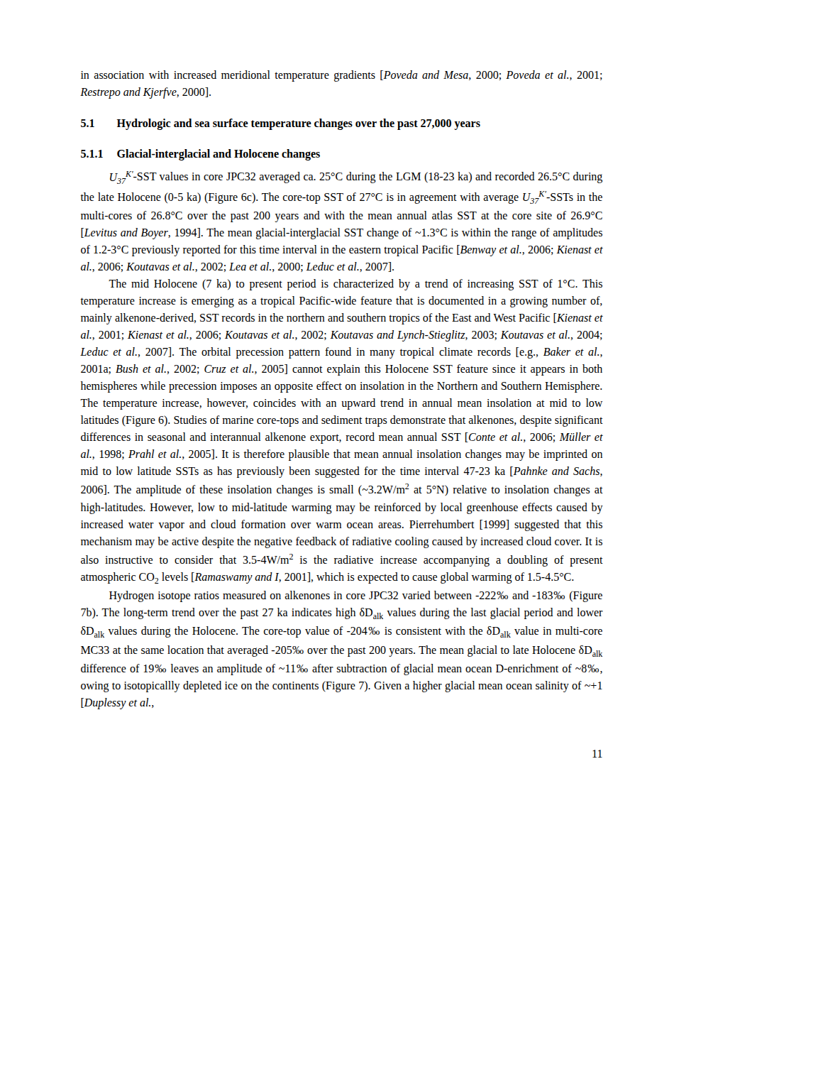in association with increased meridional temperature gradients [Poveda and Mesa, 2000; Poveda et al., 2001; Restrepo and Kjerfve, 2000].
5.1 Hydrologic and sea surface temperature changes over the past 27,000 years
5.1.1 Glacial-interglacial and Holocene changes
U37 K'-SST values in core JPC32 averaged ca. 25°C during the LGM (18-23 ka) and recorded 26.5°C during the late Holocene (0-5 ka) (Figure 6c). The core-top SST of 27°C is in agreement with average U37 K'-SSTs in the multi-cores of 26.8°C over the past 200 years and with the mean annual atlas SST at the core site of 26.9°C [Levitus and Boyer, 1994]. The mean glacial-interglacial SST change of ~1.3°C is within the range of amplitudes of 1.2-3°C previously reported for this time interval in the eastern tropical Pacific [Benway et al., 2006; Kienast et al., 2006; Koutavas et al., 2002; Lea et al., 2000; Leduc et al., 2007].
The mid Holocene (7 ka) to present period is characterized by a trend of increasing SST of 1°C. This temperature increase is emerging as a tropical Pacific-wide feature that is documented in a growing number of, mainly alkenone-derived, SST records in the northern and southern tropics of the East and West Pacific [Kienast et al., 2001; Kienast et al., 2006; Koutavas et al., 2002; Koutavas and Lynch-Stieglitz, 2003; Koutavas et al., 2004; Leduc et al., 2007]. The orbital precession pattern found in many tropical climate records [e.g., Baker et al., 2001a; Bush et al., 2002; Cruz et al., 2005] cannot explain this Holocene SST feature since it appears in both hemispheres while precession imposes an opposite effect on insolation in the Northern and Southern Hemisphere. The temperature increase, however, coincides with an upward trend in annual mean insolation at mid to low latitudes (Figure 6). Studies of marine core-tops and sediment traps demonstrate that alkenones, despite significant differences in seasonal and interannual alkenone export, record mean annual SST [Conte et al., 2006; Müller et al., 1998; Prahl et al., 2005]. It is therefore plausible that mean annual insolation changes may be imprinted on mid to low latitude SSTs as has previously been suggested for the time interval 47-23 ka [Pahnke and Sachs, 2006]. The amplitude of these insolation changes is small (~3.2W/m2 at 5°N) relative to insolation changes at high-latitudes. However, low to mid-latitude warming may be reinforced by local greenhouse effects caused by increased water vapor and cloud formation over warm ocean areas. Pierrehumbert [1999] suggested that this mechanism may be active despite the negative feedback of radiative cooling caused by increased cloud cover. It is also instructive to consider that 3.5-4W/m2 is the radiative increase accompanying a doubling of present atmospheric CO2 levels [Ramaswamy and I, 2001], which is expected to cause global warming of 1.5-4.5°C.
Hydrogen isotope ratios measured on alkenones in core JPC32 varied between -222‰ and -183‰ (Figure 7b). The long-term trend over the past 27 ka indicates high δDalk values during the last glacial period and lower δDalk values during the Holocene. The core-top value of -204‰ is consistent with the δDalk value in multi-core MC33 at the same location that averaged -205‰ over the past 200 years. The mean glacial to late Holocene δDalk difference of 19‰ leaves an amplitude of ~11‰ after subtraction of glacial mean ocean D-enrichment of ~8‰, owing to isotopicallly depleted ice on the continents (Figure 7). Given a higher glacial mean ocean salinity of ~+1 [Duplessy et al.,
11